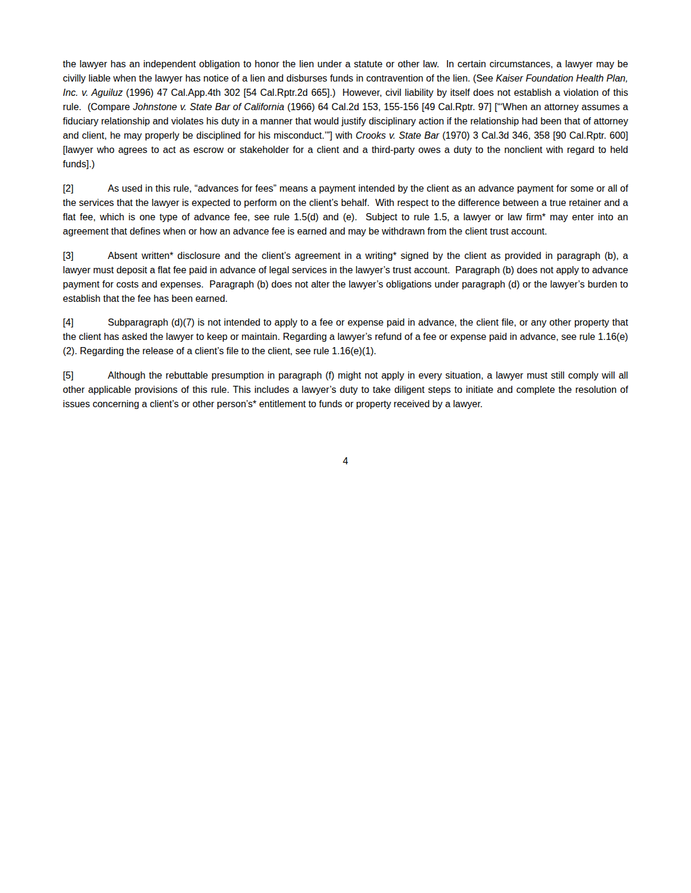the lawyer has an independent obligation to honor the lien under a statute or other law. In certain circumstances, a lawyer may be civilly liable when the lawyer has notice of a lien and disburses funds in contravention of the lien. (See Kaiser Foundation Health Plan, Inc. v. Aguiluz (1996) 47 Cal.App.4th 302 [54 Cal.Rptr.2d 665].) However, civil liability by itself does not establish a violation of this rule. (Compare Johnstone v. State Bar of California (1966) 64 Cal.2d 153, 155-156 [49 Cal.Rptr. 97] [“‘When an attorney assumes a fiduciary relationship and violates his duty in a manner that would justify disciplinary action if the relationship had been that of attorney and client, he may properly be disciplined for his misconduct.’”] with Crooks v. State Bar (1970) 3 Cal.3d 346, 358 [90 Cal.Rptr. 600] [lawyer who agrees to act as escrow or stakeholder for a client and a third-party owes a duty to the nonclient with regard to held funds].)
[2] As used in this rule, “advances for fees” means a payment intended by the client as an advance payment for some or all of the services that the lawyer is expected to perform on the client’s behalf. With respect to the difference between a true retainer and a flat fee, which is one type of advance fee, see rule 1.5(d) and (e). Subject to rule 1.5, a lawyer or law firm* may enter into an agreement that defines when or how an advance fee is earned and may be withdrawn from the client trust account.
[3] Absent written* disclosure and the client’s agreement in a writing* signed by the client as provided in paragraph (b), a lawyer must deposit a flat fee paid in advance of legal services in the lawyer’s trust account. Paragraph (b) does not apply to advance payment for costs and expenses. Paragraph (b) does not alter the lawyer’s obligations under paragraph (d) or the lawyer’s burden to establish that the fee has been earned.
[4] Subparagraph (d)(7) is not intended to apply to a fee or expense paid in advance, the client file, or any other property that the client has asked the lawyer to keep or maintain. Regarding a lawyer’s refund of a fee or expense paid in advance, see rule 1.16(e)(2). Regarding the release of a client’s file to the client, see rule 1.16(e)(1).
[5] Although the rebuttable presumption in paragraph (f) might not apply in every situation, a lawyer must still comply will all other applicable provisions of this rule. This includes a lawyer’s duty to take diligent steps to initiate and complete the resolution of issues concerning a client’s or other person’s* entitlement to funds or property received by a lawyer.
4